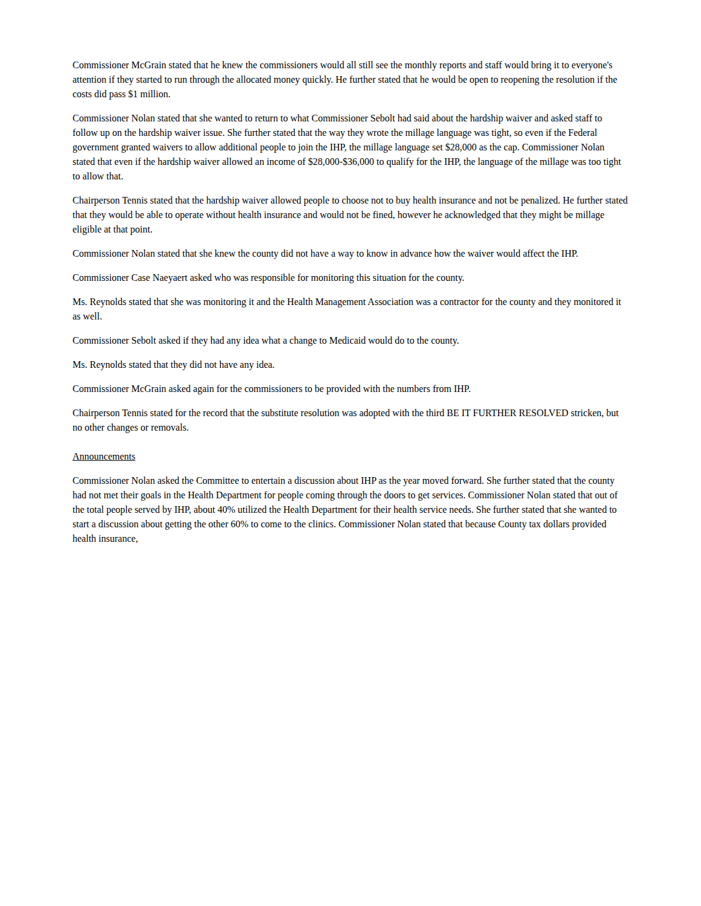Commissioner McGrain stated that he knew the commissioners would all still see the monthly reports and staff would bring it to everyone's attention if they started to run through the allocated money quickly. He further stated that he would be open to reopening the resolution if the costs did pass $1 million.
Commissioner Nolan stated that she wanted to return to what Commissioner Sebolt had said about the hardship waiver and asked staff to follow up on the hardship waiver issue. She further stated that the way they wrote the millage language was tight, so even if the Federal government granted waivers to allow additional people to join the IHP, the millage language set $28,000 as the cap. Commissioner Nolan stated that even if the hardship waiver allowed an income of $28,000-$36,000 to qualify for the IHP, the language of the millage was too tight to allow that.
Chairperson Tennis stated that the hardship waiver allowed people to choose not to buy health insurance and not be penalized. He further stated that they would be able to operate without health insurance and would not be fined, however he acknowledged that they might be millage eligible at that point.
Commissioner Nolan stated that she knew the county did not have a way to know in advance how the waiver would affect the IHP.
Commissioner Case Naeyaert asked who was responsible for monitoring this situation for the county.
Ms. Reynolds stated that she was monitoring it and the Health Management Association was a contractor for the county and they monitored it as well.
Commissioner Sebolt asked if they had any idea what a change to Medicaid would do to the county.
Ms. Reynolds stated that they did not have any idea.
Commissioner McGrain asked again for the commissioners to be provided with the numbers from IHP.
Chairperson Tennis stated for the record that the substitute resolution was adopted with the third BE IT FURTHER RESOLVED stricken, but no other changes or removals.
Announcements
Commissioner Nolan asked the Committee to entertain a discussion about IHP as the year moved forward. She further stated that the county had not met their goals in the Health Department for people coming through the doors to get services. Commissioner Nolan stated that out of the total people served by IHP, about 40% utilized the Health Department for their health service needs. She further stated that she wanted to start a discussion about getting the other 60% to come to the clinics. Commissioner Nolan stated that because County tax dollars provided health insurance,